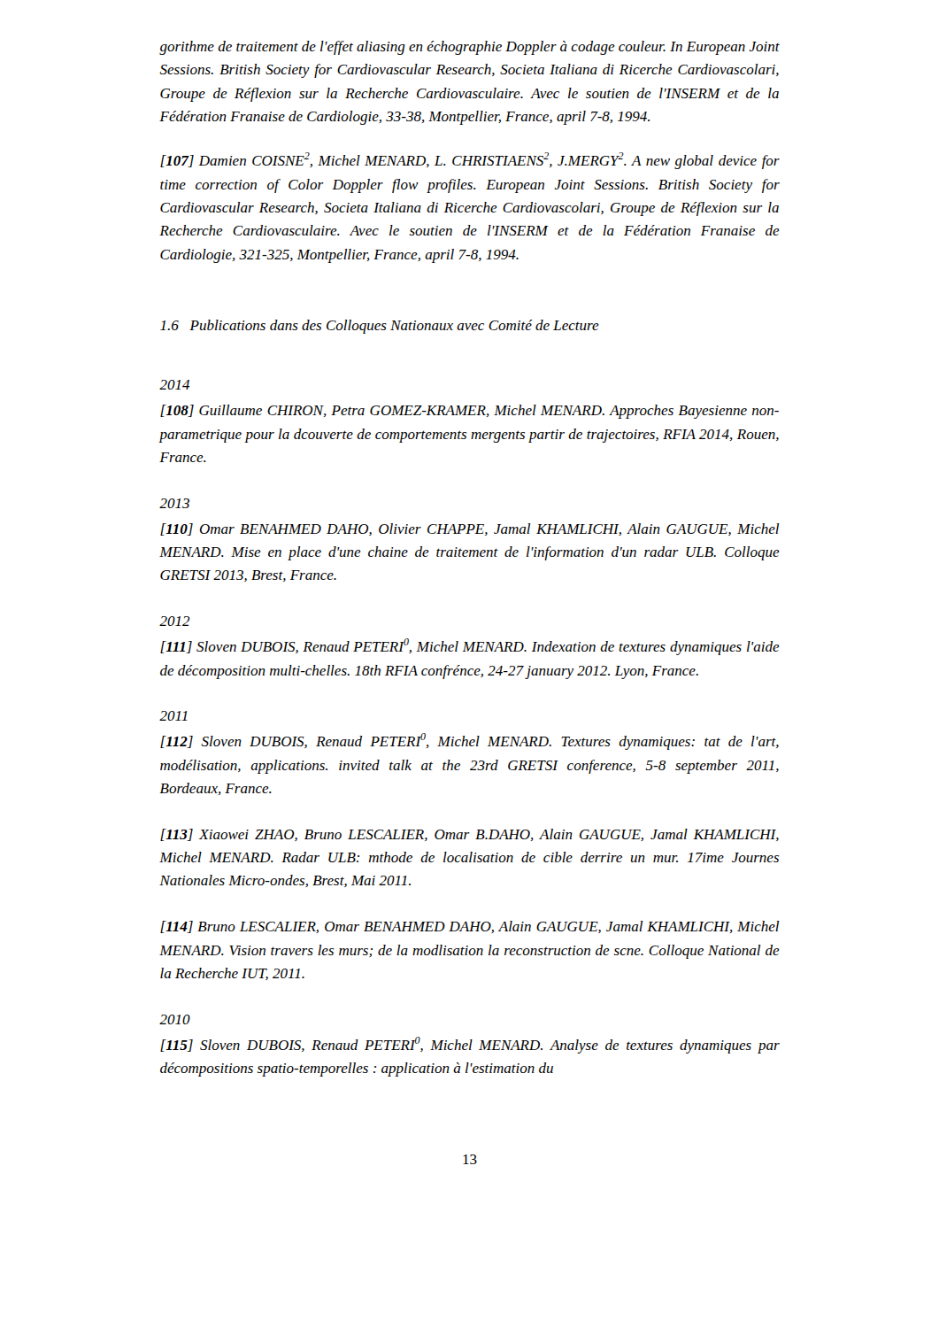gorithme de traitement de l'effet aliasing en échographie Doppler à codage couleur. In European Joint Sessions. British Society for Cardiovascular Research, Societa Italiana di Ricerche Cardiovascolari, Groupe de Réflexion sur la Recherche Cardiovasculaire. Avec le soutien de l'INSERM et de la Fédération Franaise de Cardiologie, 33-38, Montpellier, France, april 7-8, 1994.
[107] Damien COISNE2, Michel MENARD, L. CHRISTIAENS2, J.MERGY2. A new global device for time correction of Color Doppler flow profiles. European Joint Sessions. British Society for Cardiovascular Research, Societa Italiana di Ricerche Cardiovascolari, Groupe de Réflexion sur la Recherche Cardiovasculaire. Avec le soutien de l'INSERM et de la Fédération Franaise de Cardiologie, 321-325, Montpellier, France, april 7-8, 1994.
1.6 Publications dans des Colloques Nationaux avec Comité de Lecture
2014
[108] Guillaume CHIRON, Petra GOMEZ-KRAMER, Michel MENARD. Approches Bayesienne non-parametrique pour la dcouverte de comportements mergents partir de trajectoires, RFIA 2014, Rouen, France.
2013
[110] Omar BENAHMED DAHO, Olivier CHAPPE, Jamal KHAMLICHI, Alain GAUGUE, Michel MENARD. Mise en place d'une chaine de traitement de l'information d'un radar ULB. Colloque GRETSI 2013, Brest, France.
2012
[111] Sloven DUBOIS, Renaud PETERI0, Michel MENARD. Indexation de textures dynamiques l'aide de décomposition multi-chelles. 18th RFIA confrénce, 24-27 january 2012. Lyon, France.
2011
[112] Sloven DUBOIS, Renaud PETERI0, Michel MENARD. Textures dynamiques: tat de l'art, modélisation, applications. invited talk at the 23rd GRETSI conference, 5-8 september 2011, Bordeaux, France.
[113] Xiaowei ZHAO, Bruno LESCALIER, Omar B.DAHO, Alain GAUGUE, Jamal KHAMLICHI, Michel MENARD. Radar ULB: mthode de localisation de cible derrire un mur. 17ime Journes Nationales Micro-ondes, Brest, Mai 2011.
[114] Bruno LESCALIER, Omar BENAHMED DAHO, Alain GAUGUE, Jamal KHAMLICHI, Michel MENARD. Vision travers les murs; de la modlisation la reconstruction de scne. Colloque National de la Recherche IUT, 2011.
2010
[115] Sloven DUBOIS, Renaud PETERI0, Michel MENARD. Analyse de textures dynamiques par décompositions spatio-temporelles : application à l'estimation du
13